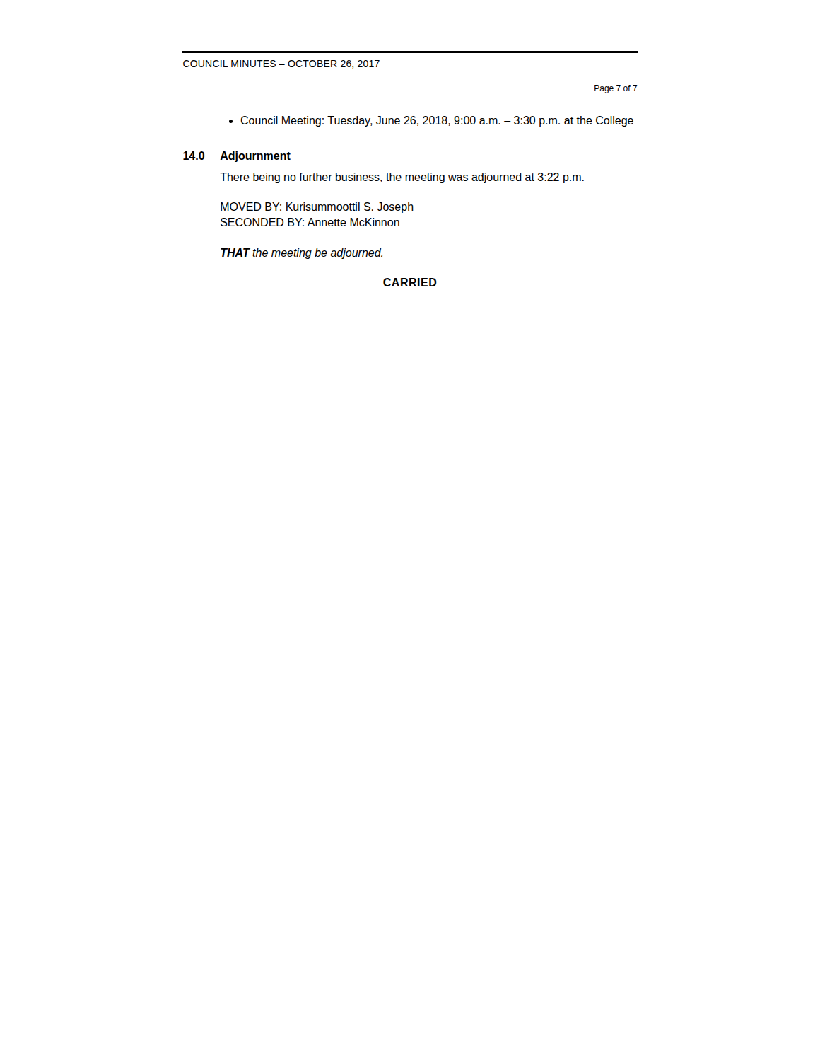COUNCIL MINUTES – OCTOBER 26, 2017
Page 7 of 7
Council Meeting: Tuesday, June 26, 2018, 9:00 a.m. – 3:30 p.m. at the College
14.0
Adjournment
There being no further business, the meeting was adjourned at 3:22 p.m.
MOVED BY: Kurisummoottil S. Joseph
SECONDED BY: Annette McKinnon
THAT the meeting be adjourned.
CARRIED